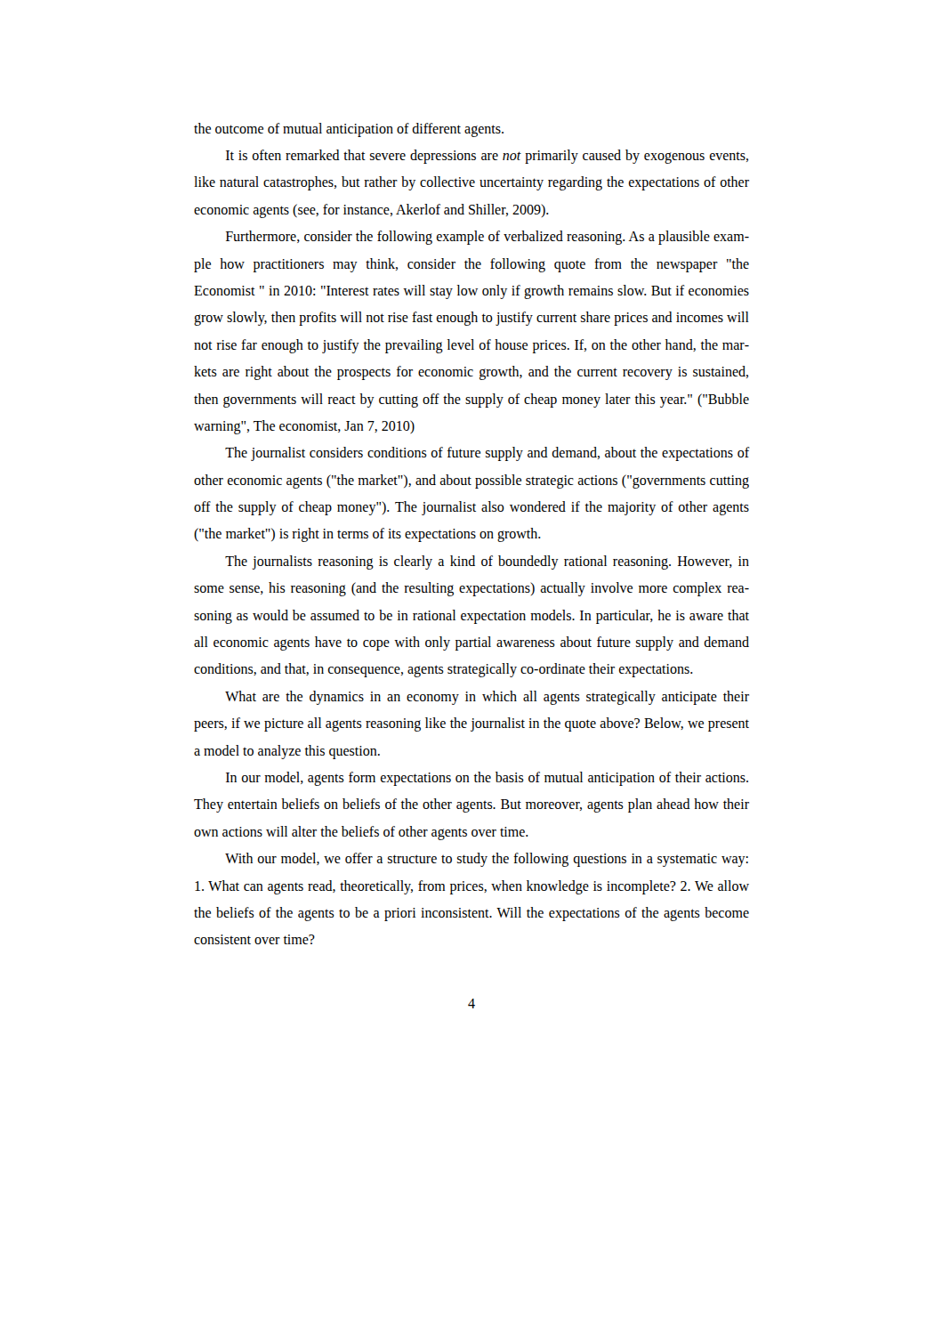the outcome of mutual anticipation of different agents.
It is often remarked that severe depressions are not primarily caused by exogenous events, like natural catastrophes, but rather by collective uncertainty regarding the expectations of other economic agents (see, for instance, Akerlof and Shiller, 2009).
Furthermore, consider the following example of verbalized reasoning. As a plausible example how practitioners may think, consider the following quote from the newspaper "the Economist " in 2010: "Interest rates will stay low only if growth remains slow. But if economies grow slowly, then profits will not rise fast enough to justify current share prices and incomes will not rise far enough to justify the prevailing level of house prices. If, on the other hand, the markets are right about the prospects for economic growth, and the current recovery is sustained, then governments will react by cutting off the supply of cheap money later this year." ("Bubble warning", The economist, Jan 7, 2010)
The journalist considers conditions of future supply and demand, about the expectations of other economic agents ("the market"), and about possible strategic actions ("governments cutting off the supply of cheap money"). The journalist also wondered if the majority of other agents ("the market") is right in terms of its expectations on growth.
The journalists reasoning is clearly a kind of boundedly rational reasoning. However, in some sense, his reasoning (and the resulting expectations) actually involve more complex reasoning as would be assumed to be in rational expectation models. In particular, he is aware that all economic agents have to cope with only partial awareness about future supply and demand conditions, and that, in consequence, agents strategically co-ordinate their expectations.
What are the dynamics in an economy in which all agents strategically anticipate their peers, if we picture all agents reasoning like the journalist in the quote above? Below, we present a model to analyze this question.
In our model, agents form expectations on the basis of mutual anticipation of their actions. They entertain beliefs on beliefs of the other agents. But moreover, agents plan ahead how their own actions will alter the beliefs of other agents over time.
With our model, we offer a structure to study the following questions in a systematic way: 1. What can agents read, theoretically, from prices, when knowledge is incomplete? 2. We allow the beliefs of the agents to be a priori inconsistent. Will the expectations of the agents become consistent over time?
4